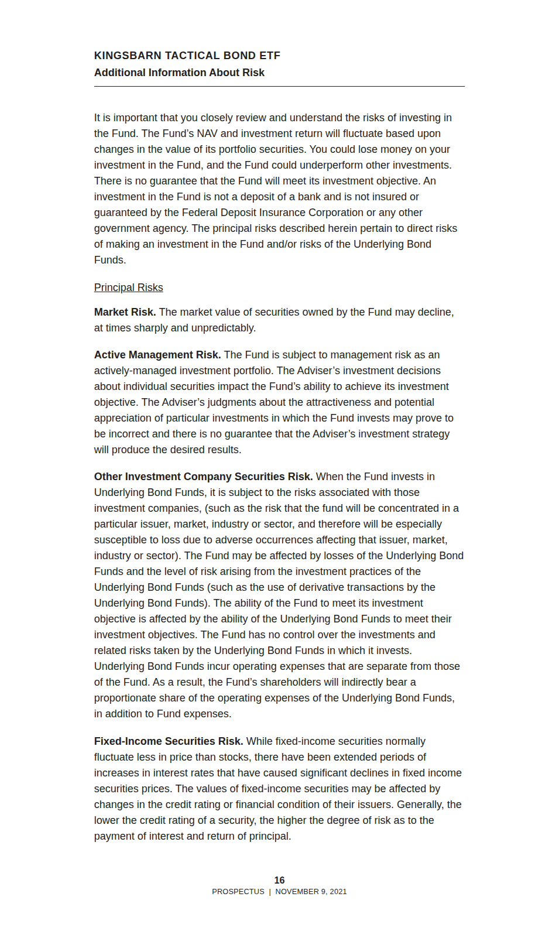Kingsbarn Tactical Bond ETF
Additional Information About Risk
It is important that you closely review and understand the risks of investing in the Fund. The Fund’s NAV and investment return will fluctuate based upon changes in the value of its portfolio securities. You could lose money on your investment in the Fund, and the Fund could underperform other investments. There is no guarantee that the Fund will meet its investment objective. An investment in the Fund is not a deposit of a bank and is not insured or guaranteed by the Federal Deposit Insurance Corporation or any other government agency. The principal risks described herein pertain to direct risks of making an investment in the Fund and/or risks of the Underlying Bond Funds.
Principal Risks
Market Risk. The market value of securities owned by the Fund may decline, at times sharply and unpredictably.
Active Management Risk. The Fund is subject to management risk as an actively-managed investment portfolio. The Adviser’s investment decisions about individual securities impact the Fund’s ability to achieve its investment objective. The Adviser’s judgments about the attractiveness and potential appreciation of particular investments in which the Fund invests may prove to be incorrect and there is no guarantee that the Adviser’s investment strategy will produce the desired results.
Other Investment Company Securities Risk. When the Fund invests in Underlying Bond Funds, it is subject to the risks associated with those investment companies, (such as the risk that the fund will be concentrated in a particular issuer, market, industry or sector, and therefore will be especially susceptible to loss due to adverse occurrences affecting that issuer, market, industry or sector). The Fund may be affected by losses of the Underlying Bond Funds and the level of risk arising from the investment practices of the Underlying Bond Funds (such as the use of derivative transactions by the Underlying Bond Funds). The ability of the Fund to meet its investment objective is affected by the ability of the Underlying Bond Funds to meet their investment objectives. The Fund has no control over the investments and related risks taken by the Underlying Bond Funds in which it invests. Underlying Bond Funds incur operating expenses that are separate from those of the Fund. As a result, the Fund’s shareholders will indirectly bear a proportionate share of the operating expenses of the Underlying Bond Funds, in addition to Fund expenses.
Fixed-Income Securities Risk. While fixed-income securities normally fluctuate less in price than stocks, there have been extended periods of increases in interest rates that have caused significant declines in fixed income securities prices. The values of fixed-income securities may be affected by changes in the credit rating or financial condition of their issuers. Generally, the lower the credit rating of a security, the higher the degree of risk as to the payment of interest and return of principal.
16 PROSPECTUS | NOVEMBER 9, 2021